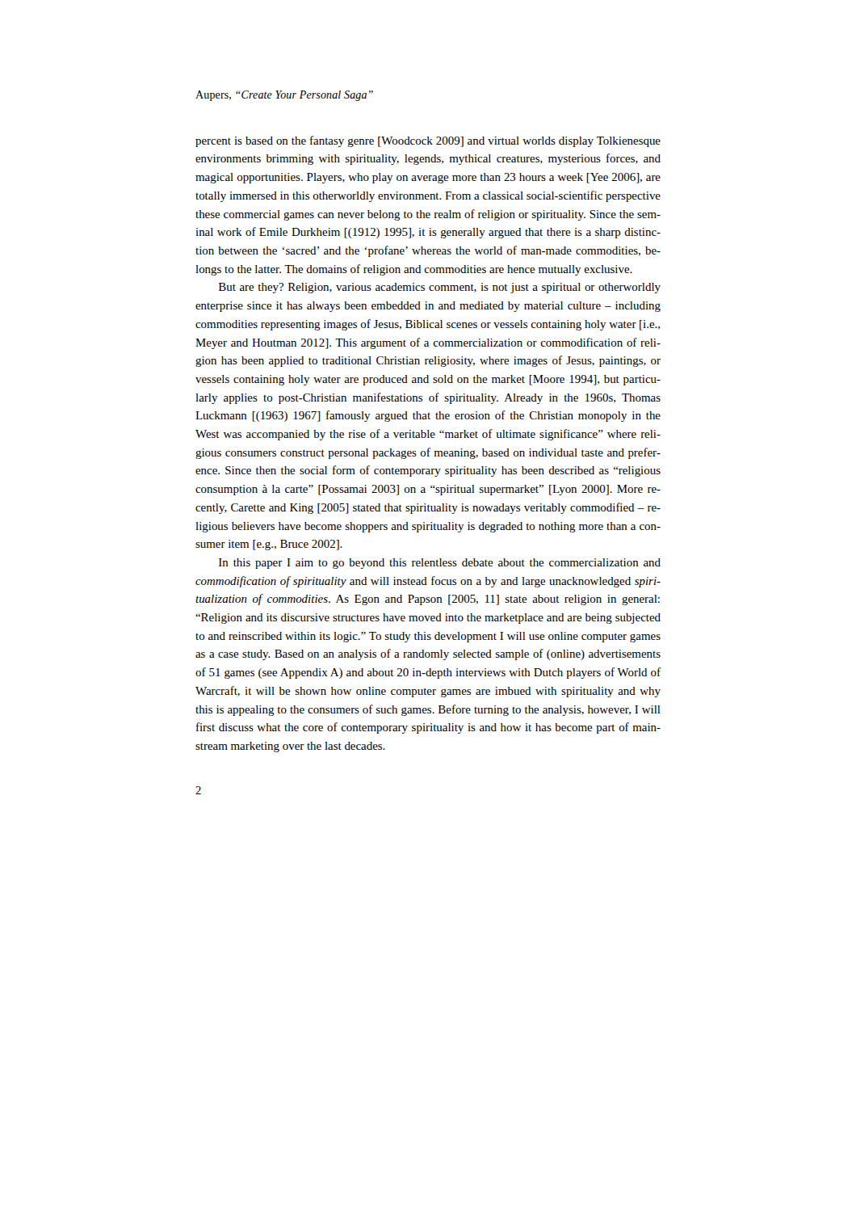Aupers, “Create Your Personal Saga”
percent is based on the fantasy genre [Woodcock 2009] and virtual worlds display Tolkienesque environments brimming with spirituality, legends, mythical creatures, mysterious forces, and magical opportunities. Players, who play on average more than 23 hours a week [Yee 2006], are totally immersed in this otherworldly environment. From a classical social-scientific perspective these commercial games can never belong to the realm of religion or spirituality. Since the seminal work of Emile Durkheim [(1912) 1995], it is generally argued that there is a sharp distinction between the ‘sacred’ and the ‘profane’ whereas the world of man-made commodities, belongs to the latter. The domains of religion and commodities are hence mutually exclusive.
But are they? Religion, various academics comment, is not just a spiritual or otherworldly enterprise since it has always been embedded in and mediated by material culture – including commodities representing images of Jesus, Biblical scenes or vessels containing holy water [i.e., Meyer and Houtman 2012]. This argument of a commercialization or commodification of religion has been applied to traditional Christian religiosity, where images of Jesus, paintings, or vessels containing holy water are produced and sold on the market [Moore 1994], but particularly applies to post-Christian manifestations of spirituality. Already in the 1960s, Thomas Luckmann [(1963) 1967] famously argued that the erosion of the Christian monopoly in the West was accompanied by the rise of a veritable “market of ultimate significance” where religious consumers construct personal packages of meaning, based on individual taste and preference. Since then the social form of contemporary spirituality has been described as “religious consumption à la carte” [Possamai 2003] on a “spiritual supermarket” [Lyon 2000]. More recently, Carette and King [2005] stated that spirituality is nowadays veritably commodified – religious believers have become shoppers and spirituality is degraded to nothing more than a consumer item [e.g., Bruce 2002].
In this paper I aim to go beyond this relentless debate about the commercialization and commodification of spirituality and will instead focus on a by and large unacknowledged spiritualization of commodities. As Egon and Papson [2005, 11] state about religion in general: “Religion and its discursive structures have moved into the marketplace and are being subjected to and reinscribed within its logic.” To study this development I will use online computer games as a case study. Based on an analysis of a randomly selected sample of (online) advertisements of 51 games (see Appendix A) and about 20 in-depth interviews with Dutch players of World of Warcraft, it will be shown how online computer games are imbued with spirituality and why this is appealing to the consumers of such games. Before turning to the analysis, however, I will first discuss what the core of contemporary spirituality is and how it has become part of mainstream marketing over the last decades.
2